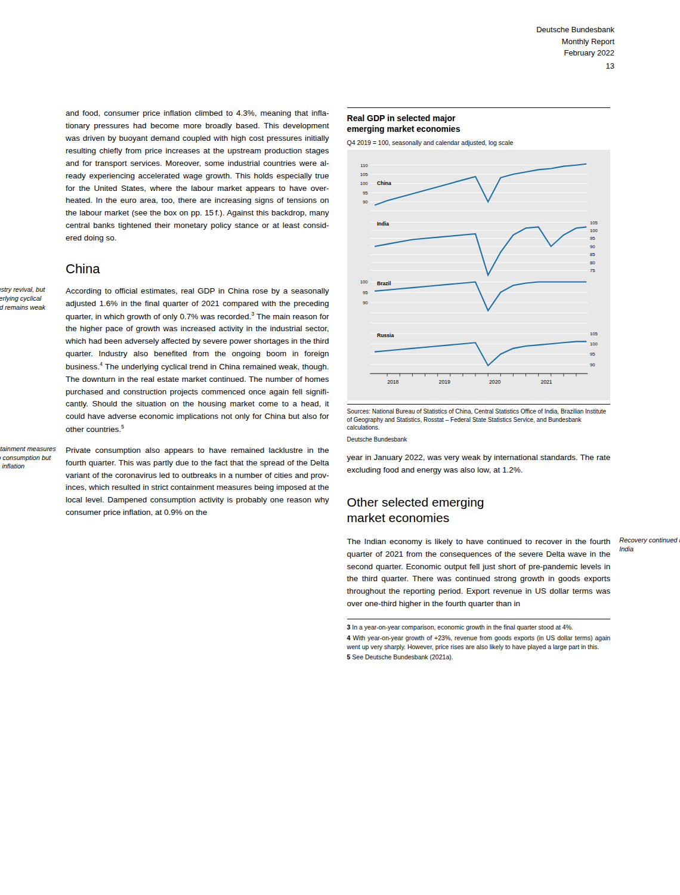Deutsche Bundesbank
Monthly Report
February 2022
13
and food, consumer price inflation climbed to 4.3%, meaning that inflationary pressures had become more broadly based. This development was driven by buoyant demand coupled with high cost pressures initially resulting chiefly from price increases at the upstream production stages and for transport services. Moreover, some industrial countries were already experiencing accelerated wage growth. This holds especially true for the United States, where the labour market appears to have overheated. In the euro area, too, there are increasing signs of tensions on the labour market (see the box on pp. 15 f.). Against this backdrop, many central banks tightened their monetary policy stance or at least considered doing so.
China
Industry revival, but underlying cyclical trend remains weak
According to official estimates, real GDP in China rose by a seasonally adjusted 1.6% in the final quarter of 2021 compared with the preceding quarter, in which growth of only 0.7% was recorded.3 The main reason for the higher pace of growth was increased activity in the industrial sector, which had been adversely affected by severe power shortages in the third quarter. Industry also benefited from the ongoing boom in foreign business.4 The underlying cyclical trend in China remained weak, though. The downturn in the real estate market continued. The number of homes purchased and construction projects commenced once again fell significantly. Should the situation on the housing market come to a head, it could have adverse economic implications not only for China but also for other countries.5
Containment measures curb consumption but also inflation
Private consumption also appears to have remained lacklustre in the fourth quarter. This was partly due to the fact that the spread of the Delta variant of the coronavirus led to outbreaks in a number of cities and provinces, which resulted in strict containment measures being imposed at the local level. Dampened consumption activity is probably one reason why consumer price inflation, at 0.9% on the
Real GDP in selected major
emerging market economies
Q4 2019 = 100, seasonally and calendar adjusted, log scale
110 105 100 95 90 China 105 100 95 90 85 80 75 India 100 95 90 Brazil 105 100 95 90 Russia 2018 2019 2020 2021
Sources: National Bureau of Statistics of China, Central Statistics Office of India, Brazilian Institute of Geography and Statistics, Rosstat – Federal State Statistics Service, and Bundesbank calculations.
Deutsche Bundesbank
year in January 2022, was very weak by international standards. The rate excluding food and energy was also low, at 1.2%.
Other selected emerging
market economies
Recovery continued in India
The Indian economy is likely to have continued to recover in the fourth quarter of 2021 from the consequences of the severe Delta wave in the second quarter. Economic output fell just short of pre-pandemic levels in the third quarter. There was continued strong growth in goods exports throughout the reporting period. Export revenue in US dollar terms was over one-third higher in the fourth quarter than in
3 In a year-on-year comparison, economic growth in the final quarter stood at 4%.
4 With year-on-year growth of +23%, revenue from goods exports (in US dollar terms) again went up very sharply. However, price rises are also likely to have played a large part in this.
5 See Deutsche Bundesbank (2021a).